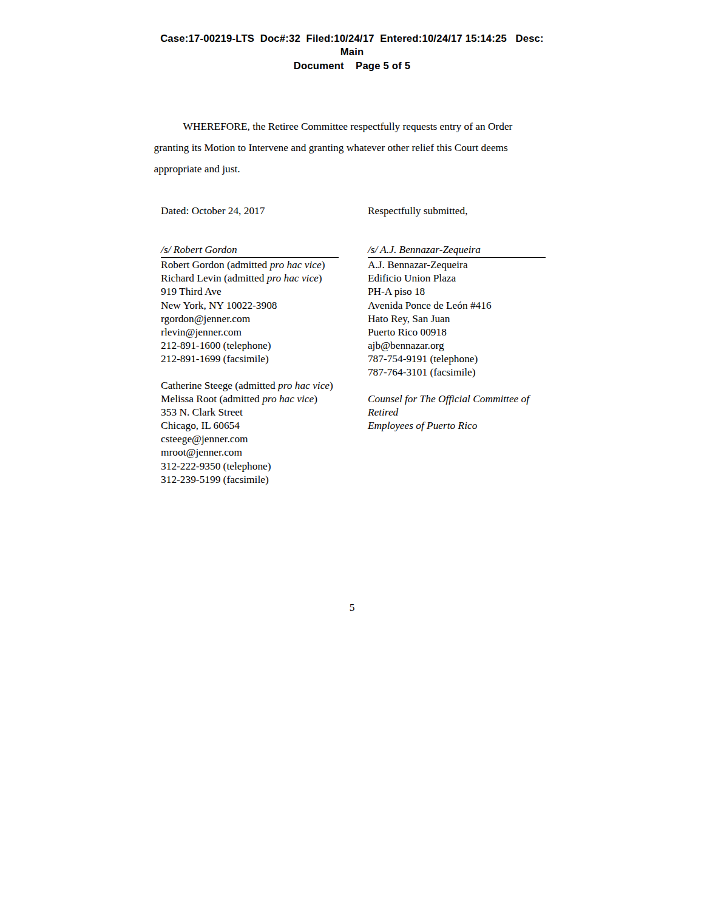Case:17-00219-LTS Doc#:32 Filed:10/24/17 Entered:10/24/17 15:14:25 Desc: Main Document Page 5 of 5
WHEREFORE, the Retiree Committee respectfully requests entry of an Order granting its Motion to Intervene and granting whatever other relief this Court deems appropriate and just.
Dated: October 24, 2017
Respectfully submitted,
/s/ Robert Gordon
Robert Gordon (admitted pro hac vice)
Richard Levin (admitted pro hac vice)
919 Third Ave
New York, NY 10022-3908
rgordon@jenner.com
rlevin@jenner.com
212-891-1600 (telephone)
212-891-1699 (facsimile)
Catherine Steege (admitted pro hac vice)
Melissa Root (admitted pro hac vice)
353 N. Clark Street
Chicago, IL 60654
csteege@jenner.com
mroot@jenner.com
312-222-9350 (telephone)
312-239-5199 (facsimile)
/s/ A.J. Bennazar-Zequeira
A.J. Bennazar-Zequeira
Edificio Union Plaza
PH-A piso 18
Avenida Ponce de León #416
Hato Rey, San Juan
Puerto Rico 00918
ajb@bennazar.org
787-754-9191 (telephone)
787-764-3101 (facsimile)
Counsel for The Official Committee of Retired
Employees of Puerto Rico
5